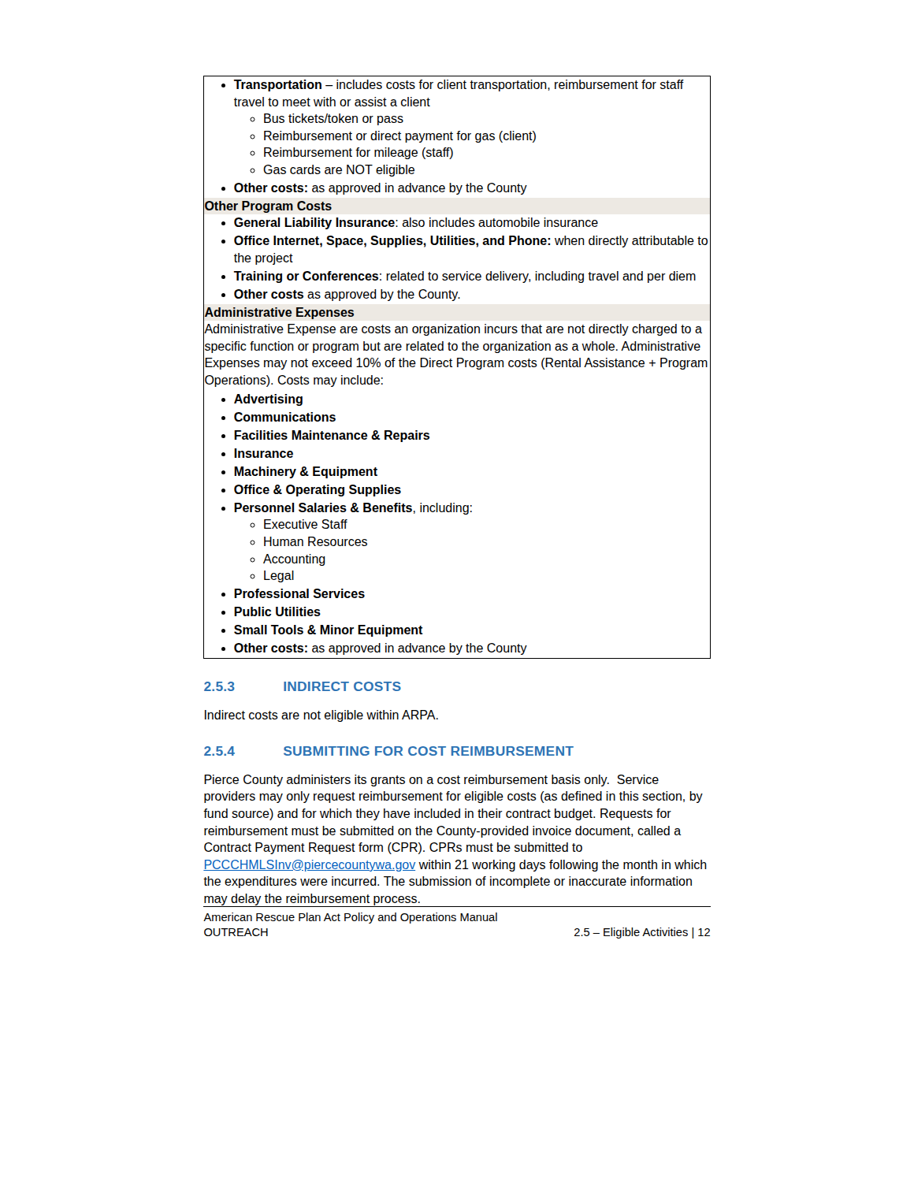| Transportation – includes costs for client transportation, reimbursement for staff travel to meet with or assist a client Bus tickets/token or pass Reimbursement or direct payment for gas (client) Reimbursement for mileage (staff) Gas cards are NOT eligible Other costs: as approved in advance by the County |
| Other Program Costs |
| General Liability Insurance : also includes automobile insurance Office Internet, Space, Supplies, Utilities, and Phone: when directly attributable to the project Training or Conferences : related to service delivery, including travel and per diem Other costs as approved by the County. |
| Administrative Expenses |
| Administrative Expense are costs an organization incurs that are not directly charged to a specific function or program but are related to the organization as a whole. Administrative Expenses may not exceed 10% of the Direct Program costs (Rental Assistance + Program Operations). Costs may include: Advertising Communications Facilities Maintenance & Repairs Insurance Machinery & Equipment Office & Operating Supplies Personnel Salaries & Benefits , including: Executive Staff Human Resources Accounting Legal Professional Services Public Utilities Small Tools & Minor Equipment Other costs: as approved in advance by the County |
2.5.3 INDIRECT COSTS
Indirect costs are not eligible within ARPA.
2.5.4 SUBMITTING FOR COST REIMBURSEMENT
Pierce County administers its grants on a cost reimbursement basis only. Service providers may only request reimbursement for eligible costs (as defined in this section, by fund source) and for which they have included in their contract budget. Requests for reimbursement must be submitted on the County-provided invoice document, called a Contract Payment Request form (CPR). CPRs must be submitted to PCCCHMLSInv@piercecountywa.gov within 21 working days following the month in which the expenditures were incurred. The submission of incomplete or inaccurate information may delay the reimbursement process.
American Rescue Plan Act Policy and Operations Manual
OUTREACH 2.5 – Eligible Activities | 12